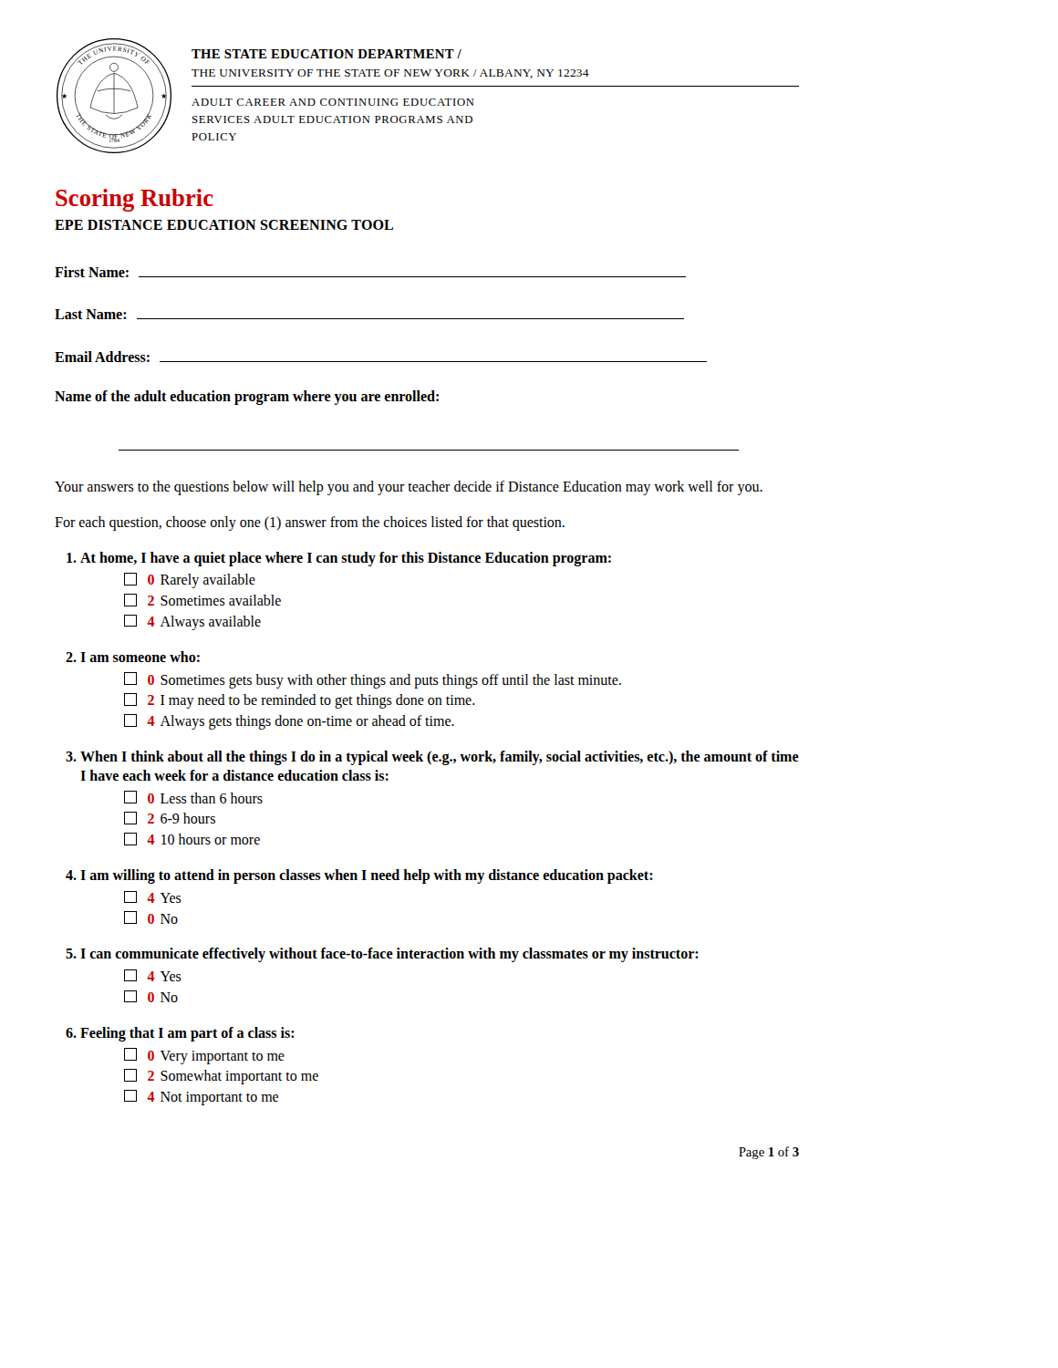THE UNIVERSITY OF THE STATE OF NEW YORK 1784 ★ ★
THE STATE EDUCATION DEPARTMENT /
THE UNIVERSITY OF THE STATE OF NEW YORK / ALBANY, NY 12234
ADULT CAREER AND CONTINUING EDUCATION
SERVICES ADULT EDUCATION PROGRAMS AND
POLICY
Scoring Rubric
EPE DISTANCE EDUCATION SCREENING TOOL
First Name:
Last Name:
Email Address:
Name of the adult education program where you are enrolled:
Your answers to the questions below will help you and your teacher decide if Distance Education may work well for you.
For each question, choose only one (1) answer from the choices listed for that question.
At home, I have a quiet place where I can study for this Distance Education program:
0 Rarely available
2 Sometimes available
4 Always available
I am someone who:
0 Sometimes gets busy with other things and puts things off until the last minute.
2 I may need to be reminded to get things done on time.
4 Always gets things done on-time or ahead of time.
When I think about all the things I do in a typical week (e.g., work, family, social activities, etc.), the amount of time I have each week for a distance education class is:
0 Less than 6 hours
26-9 hours
410 hours or more
I am willing to attend in person classes when I need help with my distance education packet:
4 Yes
0 No
I can communicate effectively without face-to-face interaction with my classmates or my instructor:
4 Yes
0 No
Feeling that I am part of a class is:
0 Very important to me
2 Somewhat important to me
4 Not important to me
Page 1 of 3